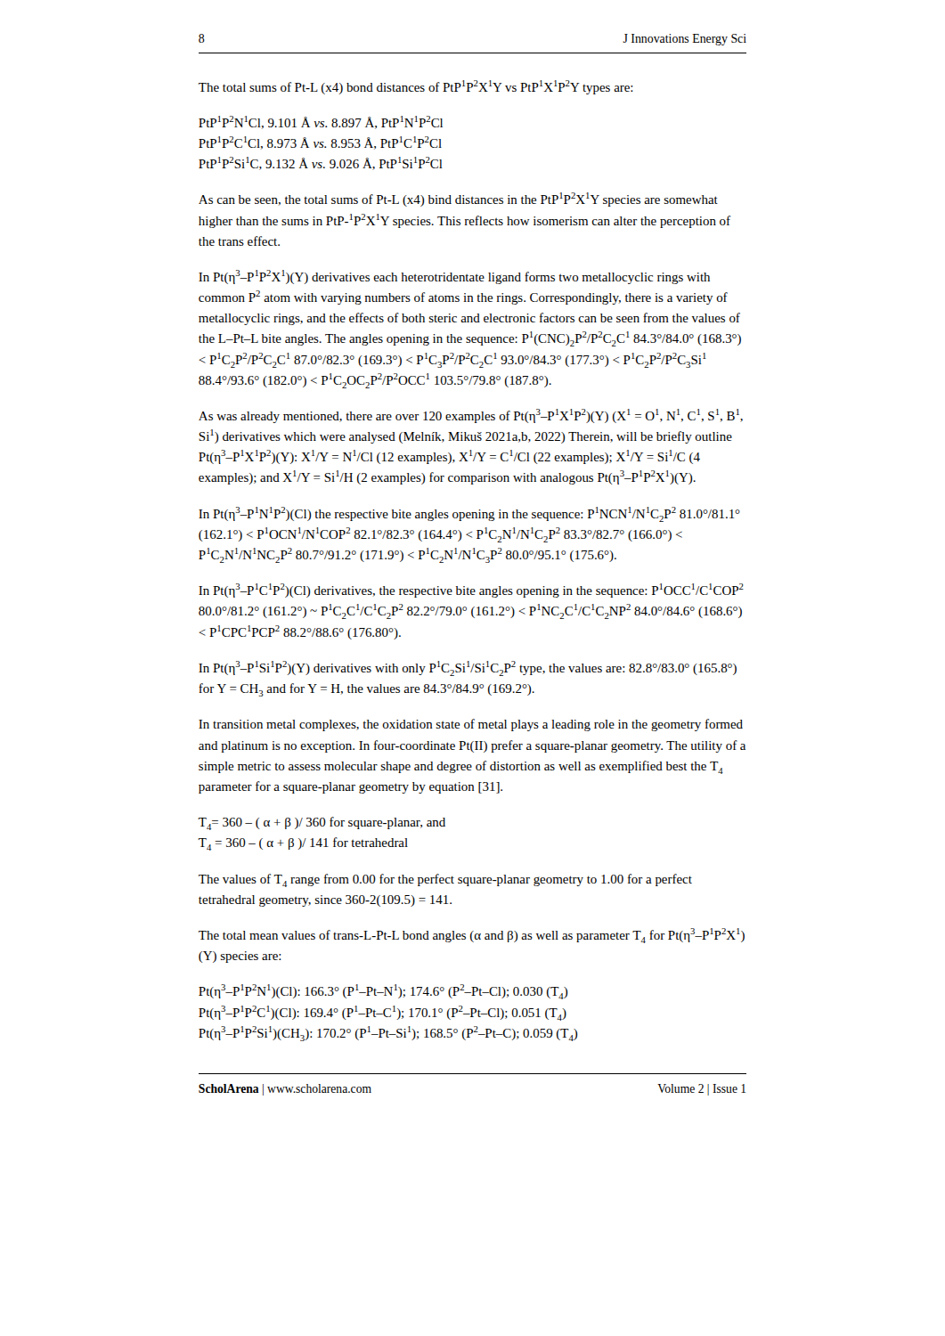8 J Innovations Energy Sci
The total sums of Pt-L (x4) bond distances of PtP1P2X1Y vs PtP1X1P2Y types are:
PtP1P2N1Cl, 9.101 Å vs. 8.897 Å, PtP1N1P2Cl
PtP1P2C1Cl, 8.973 Å vs. 8.953 Å, PtP1C1P2Cl
PtP1P2Si1C, 9.132 Å vs. 9.026 Å, PtP1Si1P2Cl
As can be seen, the total sums of Pt-L (x4) bind distances in the PtP1P2X1Y species are somewhat higher than the sums in PtP-1P2X1Y species. This reflects how isomerism can alter the perception of the trans effect.
In Pt(η3–P1P2X1)(Y) derivatives each heterotridentate ligand forms two metallocyclic rings with common P2 atom with varying numbers of atoms in the rings. Correspondingly, there is a variety of metallocyclic rings, and the effects of both steric and electronic factors can be seen from the values of the L–Pt–L bite angles. The angles opening in the sequence: P1(CNC)2P2/P2C2C1 84.3°/84.0° (168.3°) < P1C2P2/P2C2C1 87.0°/82.3° (169.3°) < P1C3P2/P2C2C1 93.0°/84.3° (177.3°) < P1C2P2/P2C3Si1 88.4°/93.6° (182.0°) < P1C2OC2P2/P2OCC1 103.5°/79.8° (187.8°).
As was already mentioned, there are over 120 examples of Pt(η3–P1X1P2)(Y) (X1 = O1, N1, C1, S1, B1, Si1) derivatives which were analysed (Melník, Mikuš 2021a,b, 2022) Therein, will be briefly outline Pt(η3–P1X1P2)(Y): X1/Y = N1/Cl (12 examples), X1/Y = C1/Cl (22 examples); X1/Y = Si1/C (4 examples); and X1/Y = Si1/H (2 examples) for comparison with analogous Pt(η3–P1P2X1)(Y).
In Pt(η3–P1N1P2)(Cl) the respective bite angles opening in the sequence: P1NCN1/N1C2P2 81.0°/81.1° (162.1°) < P1OCN1/N1COP2 82.1°/82.3° (164.4°) < P1C2N1/N1C2P2 83.3°/82.7° (166.0°) < P1C2N1/N1NC2P2 80.7°/91.2° (171.9°) < P1C2N1/N1C3P2 80.0°/95.1° (175.6°).
In Pt(η3–P1C1P2)(Cl) derivatives, the respective bite angles opening in the sequence: P1OCC1/C1COP2 80.0°/81.2° (161.2°) ~ P1C2C1/C1C2P2 82.2°/79.0° (161.2°) < P1NC2C1/C1C2NP2 84.0°/84.6° (168.6°) < P1CPC1PCP2 88.2°/88.6° (176.80°).
In Pt(η3–P1Si1P2)(Y) derivatives with only P1C2Si1/Si1C2P2 type, the values are: 82.8°/83.0° (165.8°) for Y = CH3 and for Y = H, the values are 84.3°/84.9° (169.2°).
In transition metal complexes, the oxidation state of metal plays a leading role in the geometry formed and platinum is no exception. In four-coordinate Pt(II) prefer a square-planar geometry. The utility of a simple metric to assess molecular shape and degree of distortion as well as exemplified best the Ƭ4 parameter for a square-planar geometry by equation [31].
Ƭ4= 360 – ( α + β )/ 360 for square-planar, and
Ƭ4 = 360 – ( α + β )/ 141 for tetrahedral
The values of Ƭ4 range from 0.00 for the perfect square-planar geometry to 1.00 for a perfect tetrahedral geometry, since 360-2(109.5) = 141.
The total mean values of trans-L-Pt-L bond angles (α and β) as well as parameter Ƭ4 for Pt(η3–P1P2X1)(Y) species are:
Pt(η3–P1P2N1)(Cl): 166.3° (P1–Pt–N1); 174.6° (P2–Pt–Cl); 0.030 (Ƭ4)
Pt(η3–P1P2C1)(Cl): 169.4° (P1–Pt–C1); 170.1° (P2–Pt–Cl); 0.051 (Ƭ4)
Pt(η3–P1P2Si1)(CH3): 170.2° (P1–Pt–Si1); 168.5° (P2–Pt–C); 0.059 (Ƭ4)
ScholArena | www.scholarena.com Volume 2 | Issue 1